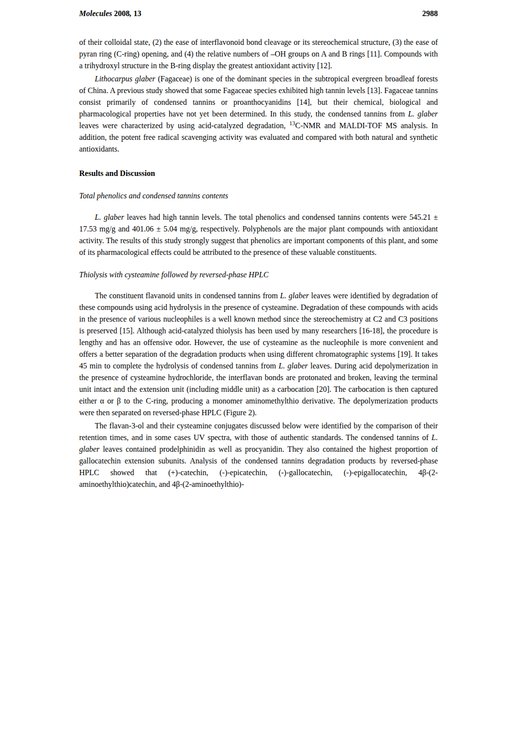Molecules 2008, 13 2988
of their colloidal state, (2) the ease of interflavonoid bond cleavage or its stereochemical structure, (3) the ease of pyran ring (C-ring) opening, and (4) the relative numbers of –OH groups on A and B rings [11]. Compounds with a trihydroxyl structure in the B-ring display the greatest antioxidant activity [12].
Lithocarpus glaber (Fagaceae) is one of the dominant species in the subtropical evergreen broadleaf forests of China. A previous study showed that some Fagaceae species exhibited high tannin levels [13]. Fagaceae tannins consist primarily of condensed tannins or proanthocyanidins [14], but their chemical, biological and pharmacological properties have not yet been determined. In this study, the condensed tannins from L. glaber leaves were characterized by using acid-catalyzed degradation, 13C-NMR and MALDI-TOF MS analysis. In addition, the potent free radical scavenging activity was evaluated and compared with both natural and synthetic antioxidants.
Results and Discussion
Total phenolics and condensed tannins contents
L. glaber leaves had high tannin levels. The total phenolics and condensed tannins contents were 545.21 ± 17.53 mg/g and 401.06 ± 5.04 mg/g, respectively. Polyphenols are the major plant compounds with antioxidant activity. The results of this study strongly suggest that phenolics are important components of this plant, and some of its pharmacological effects could be attributed to the presence of these valuable constituents.
Thiolysis with cysteamine followed by reversed-phase HPLC
The constituent flavanoid units in condensed tannins from L. glaber leaves were identified by degradation of these compounds using acid hydrolysis in the presence of cysteamine. Degradation of these compounds with acids in the presence of various nucleophiles is a well known method since the stereochemistry at C2 and C3 positions is preserved [15]. Although acid-catalyzed thiolysis has been used by many researchers [16-18], the procedure is lengthy and has an offensive odor. However, the use of cysteamine as the nucleophile is more convenient and offers a better separation of the degradation products when using different chromatographic systems [19]. It takes 45 min to complete the hydrolysis of condensed tannins from L. glaber leaves. During acid depolymerization in the presence of cysteamine hydrochloride, the interflavan bonds are protonated and broken, leaving the terminal unit intact and the extension unit (including middle unit) as a carbocation [20]. The carbocation is then captured either α or β to the C-ring, producing a monomer aminomethylthio derivative. The depolymerization products were then separated on reversed-phase HPLC (Figure 2).
The flavan-3-ol and their cysteamine conjugates discussed below were identified by the comparison of their retention times, and in some cases UV spectra, with those of authentic standards. The condensed tannins of L. glaber leaves contained prodelphinidin as well as procyanidin. They also contained the highest proportion of gallocatechin extension subunits. Analysis of the condensed tannins degradation products by reversed-phase HPLC showed that (+)-catechin, (-)-epicatechin, (-)-gallocatechin, (-)-epigallocatechin, 4β-(2-aminoethylthio)catechin, and 4β-(2-aminoethylthio)-